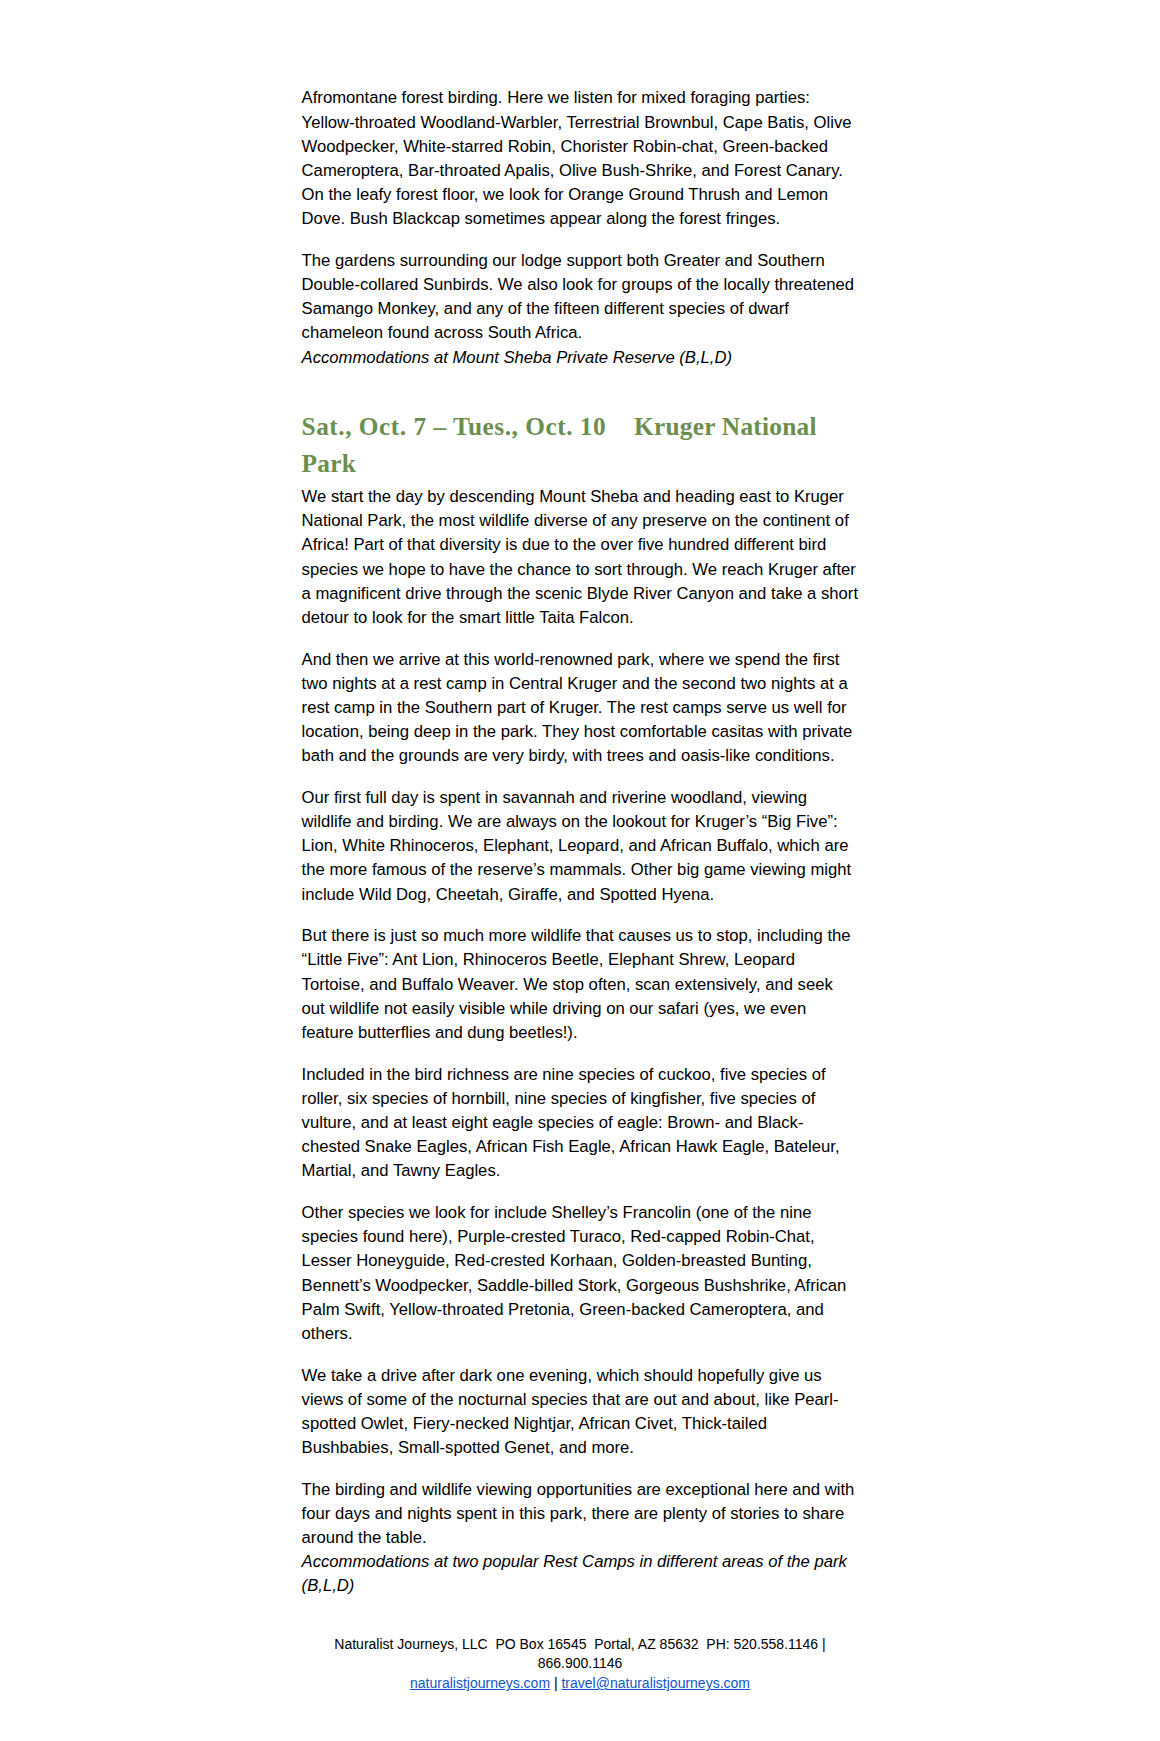Afromontane forest birding. Here we listen for mixed foraging parties: Yellow-throated Woodland-Warbler, Terrestrial Brownbul, Cape Batis, Olive Woodpecker, White-starred Robin, Chorister Robin-chat, Green-backed Cameroptera, Bar-throated Apalis, Olive Bush-Shrike, and Forest Canary. On the leafy forest floor, we look for Orange Ground Thrush and Lemon Dove. Bush Blackcap sometimes appear along the forest fringes.
The gardens surrounding our lodge support both Greater and Southern Double-collared Sunbirds. We also look for groups of the locally threatened Samango Monkey, and any of the fifteen different species of dwarf chameleon found across South Africa.
Accommodations at Mount Sheba Private Reserve (B,L,D)
Sat., Oct. 7 – Tues., Oct. 10 Kruger National Park
We start the day by descending Mount Sheba and heading east to Kruger National Park, the most wildlife diverse of any preserve on the continent of Africa! Part of that diversity is due to the over five hundred different bird species we hope to have the chance to sort through. We reach Kruger after a magnificent drive through the scenic Blyde River Canyon and take a short detour to look for the smart little Taita Falcon.
And then we arrive at this world-renowned park, where we spend the first two nights at a rest camp in Central Kruger and the second two nights at a rest camp in the Southern part of Kruger. The rest camps serve us well for location, being deep in the park. They host comfortable casitas with private bath and the grounds are very birdy, with trees and oasis-like conditions.
Our first full day is spent in savannah and riverine woodland, viewing wildlife and birding. We are always on the lookout for Kruger’s “Big Five”: Lion, White Rhinoceros, Elephant, Leopard, and African Buffalo, which are the more famous of the reserve’s mammals. Other big game viewing might include Wild Dog, Cheetah, Giraffe, and Spotted Hyena.
But there is just so much more wildlife that causes us to stop, including the “Little Five”: Ant Lion, Rhinoceros Beetle, Elephant Shrew, Leopard Tortoise, and Buffalo Weaver. We stop often, scan extensively, and seek out wildlife not easily visible while driving on our safari (yes, we even feature butterflies and dung beetles!).
Included in the bird richness are nine species of cuckoo, five species of roller, six species of hornbill, nine species of kingfisher, five species of vulture, and at least eight eagle species of eagle: Brown- and Black-chested Snake Eagles, African Fish Eagle, African Hawk Eagle, Bateleur, Martial, and Tawny Eagles.
Other species we look for include Shelley’s Francolin (one of the nine species found here), Purple-crested Turaco, Red-capped Robin-Chat, Lesser Honeyguide, Red-crested Korhaan, Golden-breasted Bunting, Bennett’s Woodpecker, Saddle-billed Stork, Gorgeous Bushshrike, African Palm Swift, Yellow-throated Pretonia, Green-backed Cameroptera, and others.
We take a drive after dark one evening, which should hopefully give us views of some of the nocturnal species that are out and about, like Pearl-spotted Owlet, Fiery-necked Nightjar, African Civet, Thick-tailed Bushbabies, Small-spotted Genet, and more.
The birding and wildlife viewing opportunities are exceptional here and with four days and nights spent in this park, there are plenty of stories to share around the table.
Accommodations at two popular Rest Camps in different areas of the park (B,L,D)
Naturalist Journeys, LLC PO Box 16545 Portal, AZ 85632 PH: 520.558.1146 | 866.900.1146
naturalistjourneys.com | travel@naturalistjourneys.com